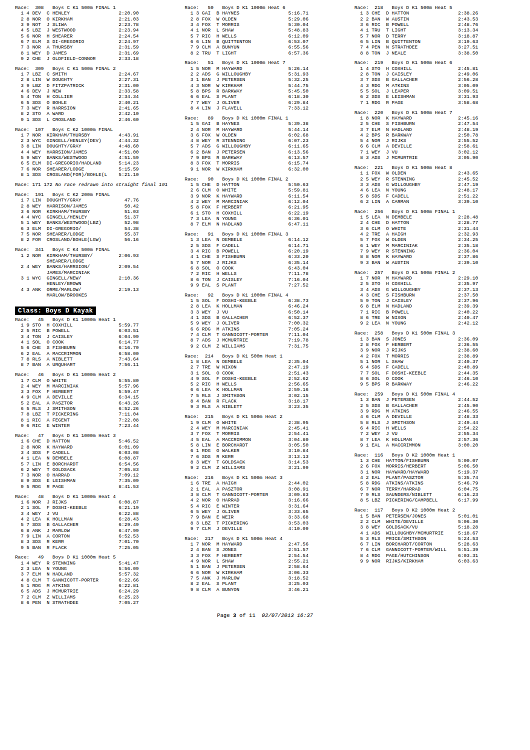Race:  308   Boys C K1 500m FINAL 1
  1 4 DEV  C HENLEY                 2:20.90
  2 8 NOR  O KIRKHAM                2:21.03
  3 9 NOT  J SLIWA                  2:23.78
  4 5 LBZ  J WESTWOOD               2:23.94
  5 6 NOR  H SHEARER                2:24.54
  6 7 ELM  S DI-GREGORIO            2:24.97
  7 3 NOR  A THURSBY                2:31.59
  8 1 WEY  D JAMES                  2:31.69
  9 2 CHE  J OLDFIELD-CONNOR        2:33.18
Race:  309   Boys C K1 500m FINAL 2
  1 7 LBZ  C SMITH                  2:24.67
  2 8 LIN  W DOUGHTY                2:27.31
  3 9 LBZ  D FITZPATRICK            2:31.00
  4 6 DEV  J NEW                    2:33.58
  5 4 TON  H COLLIER                2:34.34
  6 5 SDS  O BOHLE                  2:40.21
  7 3 WEY  R HARRSION               2:41.65
  8 2 STO  A WARD                   2:42.10
  9 1 SDS  L CROSLAND               2:46.60
Race:  107   Boys C K2 1000m FINAL
  1 7 NOR  KIRKHAM/THURSBY          4:43.91
  2 3 WYC  GINGELL/HENLEY(DEV)      4:44.32
  3 8 LIN  DOUGHTY/GRAY             4:48.60
  4 4 WEY  HARRSION/JAMES           4:51.00
  5 9 WEY  BANKS/WESTWOOD           4:51.59
  6 5 ELM  DI-GREGORIO/HADLAND      5:14.23
  7 6 NOR  SHEARER/LODGE            5:15.59
  8 1 SDS  CROSLAND(FOR)/BOHLE(L    5:21.10
Race: 171 172 No race redrawn into straight final 191
Race:  191   Boys C K2 200m FINAL
  1 7 LIN  DOUGHTY/GRAY               47.76
  2 8 WEY  HARRISON/JAMES             50.42
  3 6 NOR  KIRKHAM/THURSBY            51.03
  4 4 WYC  GINGELL/HENLEY             51.37
  5 1 WEY  BANKS/WESTWOOD(LBZ)        52.98
  6 3 ELM  DI-GREGORIO/               54.38
  7 5 NOR  SHEARER/LODGE              55.37
  8 2 FOR  CROSLAND/BOHLE(LGW)        56.16
Race:  341   Boys C K4 500m FINAL
  1 2 NOR  KIRKHAM/THURSBY/         2:06.93
           SHEARER/LODGE
  2 4 WEY  BANKS/HARRSION/          2:09.54
           JAMES/MARCINIAK
  3 1 WYC  GINGELL/NEW/             2:10.36
           HENLEY/BROWN
  4 3 ANK  ORME/MARLOW/             2:19.13
           MARLOW/BROOKES
Class: Boys D Kayak
Race:   45   Boys D K1 1000m Heat 1
  1 9 STO  H COXHILL                5:59.77
  2 5 RIC  B POWELL                 6:03.51
  3 4 TON  J CAISLEY                6:04.99
  4 1 SOL  O COOK                   6:14.77
  5 6 CHE  S FISHBURN               6:16.70
  6 2 EAL  A MACCRIMMON             6:58.00
  7 8 RLS  A NIBLETT                7:43.64
  8 7 BAN  A URQUHART               7:56.11
Race:   46   Boys D K1 1000m Heat 2
  1 7 CLM  O WHITE                  5:55.80
  2 4 WEY  M MARCINIAK              5:57.96
  3 3 FOX  F HERBERT                5:59.47
  4 9 CLM  A DEVILLE                6:34.15
  5 2 EAL  A PASZTOR                6:43.26
  6 5 RLS  J SMITHSON               6:52.26
  7 8 LBZ  T PICKERING              7:11.04
  8 1 RIC  A FEGENT                 7:22.08
  9 6 RIC  E WINTER                 7:23.44
Race:   47   Boys D K1 1000m Heat 3
  1 6 CHE  D HATTON                 5:46.52
  2 8 NOR  K HAYWARD                6:01.09
  3 4 SDS  F CADELL                 6:03.08
  4 1 LEA  N DEMBELE                6:08.87
  5 7 LIN  E BORCHARDT              6:54.56
  6 2 WEY  T GOLDSACK               7:05.83
  7 3 NOR  O HARRAD                 7:09.12
  8 9 SDS  E LEISHMAN               7:35.09
  9 5 RDG  R PAGE                   8:41.53
Race:   48   Boys D K1 1000m Heat 4
  1 6 NOR  J RIJKS                  6:08.87
  2 1 SOL  F DOSHI-KEEBLE           6:21.19
  3 4 WEY  J VU                     6:22.88
  4 2 LEA  K HOLLMAN                6:28.43
  5 7 SDS  B GALLACHER              6:29.49
  6 8 ANK  J MARLOW                 6:47.99
  7 9 LIN  A CORTON                 6:52.53
  8 3 SDS  R KERR                   7:01.70
  9 5 BAN  R FLACK                  7:25.05
Race:   49   Boys D K1 1000m Heat 5
  1 4 WEY  R STENNING               5:41.47
  2 3 LEA  N YOUNG                  5:56.09
  3 7 ELM  N HADLAND                5:57.32
  4 8 CLM  T GANNICOTT-PORTER       6:22.66
  5 1 RDG  M ATKINS                 6:22.81
  6 5 ADS  J MCMURTRIE              6:24.29
  7 2 CLM  Z WILLIAMS               6:25.23
  8 6 PEN  N STRATHDEE              7:05.27
Race:   50   Boys D K1 1000m Heat 6
  1 3 GAI  B HAYNES                 5:16.71
  2 8 FOX  W OLDEN                  5:29.06
  3 4 FOX  T MORRIS                 5:30.04
  4 1 NOR  L SHAW                   5:48.83
  5 7 RIC  H WELLS                  6:12.09
  6 6 LIN  B QUITTENTON             6:53.07
  7 9 CLM  A BUNYUN                 6:55.56
  8 2 TRU  T LIGHT                  6:57.36
Race:   51   Boys D K1 1000m Heat 7
  1 5 NOR  M HAYWARD                5:26.14
  2 2 ADS  G WILLOUGHBY             5:31.93
  3 1 BAN  J PETERSEN               5:32.25
  4 3 NOR  W KIRKHAM                5:44.75
  5 8 BPS  R BARKWAY                5:45.50
  6 6 EAL  S PLANT                  6:18.30
  7 7 WEY  J OLIVER                 6:29.84
  8 4 LIN  J FLAVELL                7:33.12
Race:   89   Boys D K1 1000m FINAL 1
  1 5 GAI  B HAYNES                 5:39.38
  2 4 NOR  M HAYWARD                5:44.14
  3 6 FOX  W OLDEN                  6:02.68
  4 8 WEY  R STENNING               6:07.23
  5 7 ADS  G WILLOUGHBY             6:11.65
  6 2 BAN  J PETERSEN               6:13.56
  7 9 BPS  R BARKWAY                6:13.57
  8 3 FOX  T MORRIS                 6:15.74
  9 1 NOR  W KIRKHAM                6:32.00
Race:   90   Boys D K1 1000m FINAL 2
  1 5 CHE  D HATTON                 5:50.63
  2 6 CLM  O WHITE                  5:59.81
  3 9 NOR  K HAYWARD                6:11.54
  4 2 WEY  M MARCINIAK              6:12.04
  5 8 FOX  F HERBERT                6:21.95
  6 1 STO  H COXHILL                6:22.19
  7 3 LEA  N YOUNG                  6:36.01
  8 7 ELM  N HADLAND                6:47.11
Race:   91   Boys D K1 1000m FINAL 3
  1 3 LEA  N DEMBELE                6:14.12
  2 5 SDS  F CADELL                 6:14.71
  3 4 RIC  B POWELL                 6:20.19
  4 1 CHE  S FISHBURN               6:33.20
  5 7 NOR  J RIJKS                  6:35.14
  6 8 SOL  O COOK                   6:43.04
  7 2 RIC  H WELLS                  7:11.78
  8 6 TON  J CAISLEY                7:16.04
  9 9 EAL  S PLANT                  7:27.52
Race:   92   Boys D K1 1000m FINAL 4
  1 5 SOL  F DOSHI-KEEBLE           6:38.73
  2 8 LEA  K HOLLMAN                6:46.24
  3 3 WEY  J VU                     6:50.14
  4 1 SDS  B GALLACHER              6:52.37
  5 9 WEY  J OLIVER                 7:00.32
  6 6 RDG  M ATKINS                 7:05.24
  7 4 CLM  T GANNICOTT-PORTER       7:11.04
  8 7 ADS  J MCMURTRIE              7:19.78
  9 2 CLM  Z WILLIAMS               7:31.75
Race:  214   Boys D K1 500m Heat 1
  1 8 LEA  N DEMBELE                2:35.04
  2 7 TRE  W NIXON                  2:47.19
  3 1 SOL  O COOK                   2:51.43
  4 9 SOL  F DOSHI-KEEBLE           2:52.62
  5 2 RIC  H WELLS                  2:56.65
  6 6 LEA  K HOLLMAN                2:59.16
  7 5 RLS  J SMITHSON               3:02.15
  8 4 BAN  R FLACK                  3:18.17
  9 3 RLS  A NIBLETT                3:23.35
Race:  215   Boys D K1 500m Heat 2
  1 9 CLM  O WHITE                  2:38.95
  2 4 WEY  M MARCINIAK              2:45.41
  3 7 FOX  T MORRIS                 2:54.41
  4 5 EAL  A MACCRIMMON             3:04.80
  5 8 LIN  E BORCHARDT              3:05.50
  6 1 RDG  O WALKER                 3:10.84
  7 6 SDS  R KERR                   3:13.13
  8 3 WEY  T GOLDSACK               3:14.53
  9 2 CLM  Z WILLIAMS               3:21.99
Race:  216   Boys D K1 500m Heat 3
  1 6 TRE  A HAIGH                  2:44.02
  2 1 EAL  A PASZTOR                3:08.91
  3 8 CLM  T GANNICOTT-PORTER       3:09.83
  4 2 NOR  O HARRAD                 3:16.66
  5 4 RIC  E WINTER                 3:31.64
  6 5 WEY  J OLIVER                 3:33.65
  7 9 BAN  E WEIR                   3:33.68
  8 3 LBZ  T PICKERING              3:53.03
  9 7 CLM  J DEVILLE                4:10.09
Race:  217   Boys D K1 500m Heat 4
  1 7 NOR  M HAYWARD                2:47.56
  2 4 BAN  S JONES                  2:51.57
  3 3 FOX  F HERBERT                2:54.54
  4 9 NOR  L SHAW                   2:55.21
  5 1 BAN  J PETERSEN               2:58.64
  6 6 NOR  W KIRKHAM                3:06.33
  7 5 ANK  J MARLOW                 3:18.52
  8 2 EAL  S PLANT                  3:25.03
  9 8 CLM  A BUNYON                 3:46.21
Race:  218   Boys D K1 500m Heat 5
  1 3 CHE  D HATTON                 2:38.26
  2 2 BAN  W AUSTIN                 2:43.53
  3 6 RIC  B POWELL                 2:48.76
  4 1 TRU  T LIGHT                  3:13.34
  5 7 NOR  D TERRY                  3:18.87
  6 5 LIN  B QUITTENTON             3:19.63
  7 4 PEN  N STRATHDEE              3:27.51
  8 8 TON  J NEALE                  3:38.50
Race:  219   Boys D K1 500m Heat 6
  1 4 STO  H COXHILL                2:45.81
  2 8 TON  J CAISLEY                2:49.06
  3 7 SDS  B GALLACHER              2:56.28
  4 3 RDG  M ATKINS                 3:05.09
  5 5 SOL  J LEAPER                 3:09.51
  6 2 SDS  E LEISHMAN               3:31.93
  7 1 RDG  R PAGE                   3:58.68
Race:  220   Boys D K1 500m Heat 7
  1 8 NOR  K HAYWARD                2:45.16
  2 5 CHE  S FISHBURN               2:47.54
  3 7 ELM  N HADLAND                2:48.19
  4 2 BPS  R BARKWAY                2:50.78
  5 4 NOR  J RIJKS                  2:55.52
  6 6 CLM  A DEVILLE                2:58.61
  7 1 WEY  J VU                     3:02.12
  8 3 ADS  J MCMURTRIE              3:05.90
Race:  221   Boys D K1 500m Heat 8
  1 1 FOX  W OLDEN                  2:43.65
  2 5 WEY  R STENNING               2:45.52
  3 3 ADS  G WILLOUGHBY             2:47.19
  4 6 LEA  N YOUNG                  2:48.17
  5 8 SDS  F CADELL                 2:51.22
  6 2 LIN  A CARMAN                 3:39.10
Race:  256   Boys D K1 500m FINAL 1
  1 5 LEA  N DEMBELE                2:28.48
  2 4 CHE  D HATTON                 2:28.77
  3 6 CLM  O WHITE                  2:31.44
  4 2 TRE  A HAIGH                  2:32.93
  5 7 FOX  W OLDEN                  2:34.25
  6 1 WEY  M MARCINIAK              2:35.18
  7 9 WEY  R STENNING               2:36.04
  8 8 NOR  K HAYWARD                2:37.86
  9 3 BAN  W AUSTIN                 2:39.10
Race:  257   Boys D K1 500m FINAL 2
  1 7 NOR  M HAYWARD                2:29.10
  2 5 STO  H COXHILL                2:35.97
  3 4 ADS  G WILLOUGHBY             2:37.13
  4 3 CHE  S FISHBURN               2:37.50
  5 9 TON  J CAISLEY                2:37.96
  6 8 ELM  N HADLAND                2:39.39
  7 1 RIC  B POWELL                 2:40.22
  8 6 TRE  W NIXON                  2:40.47
  9 2 LEA  N YOUNG                  2:42.12
Race:  258   Boys D K1 500m FINAL 3
  1 3 BAN  S JONES                  2:36.09
  2 8 FOX  F HERBERT                2:36.55
  3 9 NOR  J RIJKS                  2:38.60
  4 2 FOX  T MORRIS                 2:38.89
  5 1 NOR  L SHAW                   2:40.37
  6 4 SDS  F CADELL                 2:40.89
  7 7 SOL  F DOSHI-KEEBLE           2:44.35
  8 6 SOL  O COOK                   2:46.10
  9 5 BPS  R BARKWAY                2:46.22
Race:  259   Boys D K1 500m FINAL 4
  1 3 BAN  J PETERSEN               2:44.52
  2 5 SDS  B GALLACHER              2:45.90
  3 9 RDG  M ATKINS                 2:46.55
  4 6 CLM  A DEVILLE                2:48.33
  5 8 RLS  J SMITHSON               2:49.44
  6 4 RIC  H WELLS                  2:54.22
  7 2 WEY  J VU                     2:55.34
  8 7 LEA  K HOLLMAN                2:57.36
  9 1 EAL  A MACCRIMMON             3:00.20
Race:  116   Boys D K2 1000m Heat 1
  1 3 CHE  HATTON/FISHBURN          5:00.07
  2 6 FOX  MORRIS/HERBERT           5:06.50
  3 1 NOR  HAYWARD/HAYWARD          5:19.37
  4 2 EAL  PLANT/PASZTOR            5:35.74
  5 8 RDG  ATKINS/ATKINS            5:46.79
  6 7 NOR  TERRY/HARRAD             6:04.75
  7 9 RLS  SAUNDERS/NIBLETT         6:16.23
  8 5 LBZ  PICKERING/CAMPBELL       6:17.99
Race:  117   Boys D K2 1000m Heat 2
  1 5 BAN  PETERSEN/JONES           5:01.01
  2 2 CLM  WHITE/DEVILLE            5:06.30
  3 8 WEY  GOLDSACK/VU              5:18.28
  4 1 ADS  WILLOUGHBY/MCMURTRIE     5:18.67
  5 3 RLS  PRICE/SMITHSON           5:24.53
  6 7 LIN  BORCHARDT/CORTON         5:28.63
  7 6 CLM  GANNICOTT-PORTER/WILL    5:51.39
  8 4 RDG  PAGE/HUTCHINSON          6:03.31
  9 9 NOR  RIJKS/KIRKHAM            6:03.63
Page 3 of 11 02/07/2013 16:37